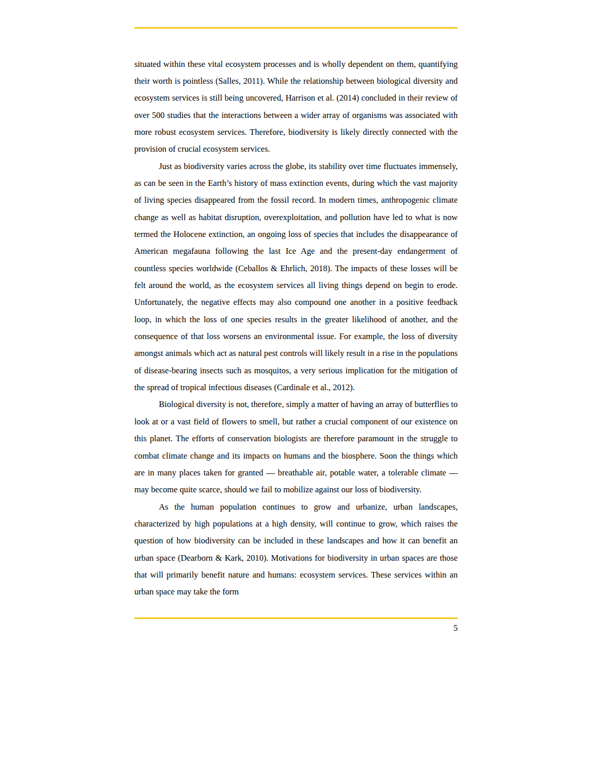situated within these vital ecosystem processes and is wholly dependent on them, quantifying their worth is pointless (Salles, 2011). While the relationship between biological diversity and ecosystem services is still being uncovered, Harrison et al. (2014) concluded in their review of over 500 studies that the interactions between a wider array of organisms was associated with more robust ecosystem services. Therefore, biodiversity is likely directly connected with the provision of crucial ecosystem services.
Just as biodiversity varies across the globe, its stability over time fluctuates immensely, as can be seen in the Earth’s history of mass extinction events, during which the vast majority of living species disappeared from the fossil record. In modern times, anthropogenic climate change as well as habitat disruption, overexploitation, and pollution have led to what is now termed the Holocene extinction, an ongoing loss of species that includes the disappearance of American megafauna following the last Ice Age and the present-day endangerment of countless species worldwide (Ceballos & Ehrlich, 2018). The impacts of these losses will be felt around the world, as the ecosystem services all living things depend on begin to erode. Unfortunately, the negative effects may also compound one another in a positive feedback loop, in which the loss of one species results in the greater likelihood of another, and the consequence of that loss worsens an environmental issue. For example, the loss of diversity amongst animals which act as natural pest controls will likely result in a rise in the populations of disease-bearing insects such as mosquitos, a very serious implication for the mitigation of the spread of tropical infectious diseases (Cardinale et al., 2012).
Biological diversity is not, therefore, simply a matter of having an array of butterflies to look at or a vast field of flowers to smell, but rather a crucial component of our existence on this planet. The efforts of conservation biologists are therefore paramount in the struggle to combat climate change and its impacts on humans and the biosphere. Soon the things which are in many places taken for granted — breathable air, potable water, a tolerable climate — may become quite scarce, should we fail to mobilize against our loss of biodiversity.
As the human population continues to grow and urbanize, urban landscapes, characterized by high populations at a high density, will continue to grow, which raises the question of how biodiversity can be included in these landscapes and how it can benefit an urban space (Dearborn & Kark, 2010). Motivations for biodiversity in urban spaces are those that will primarily benefit nature and humans: ecosystem services. These services within an urban space may take the form
5